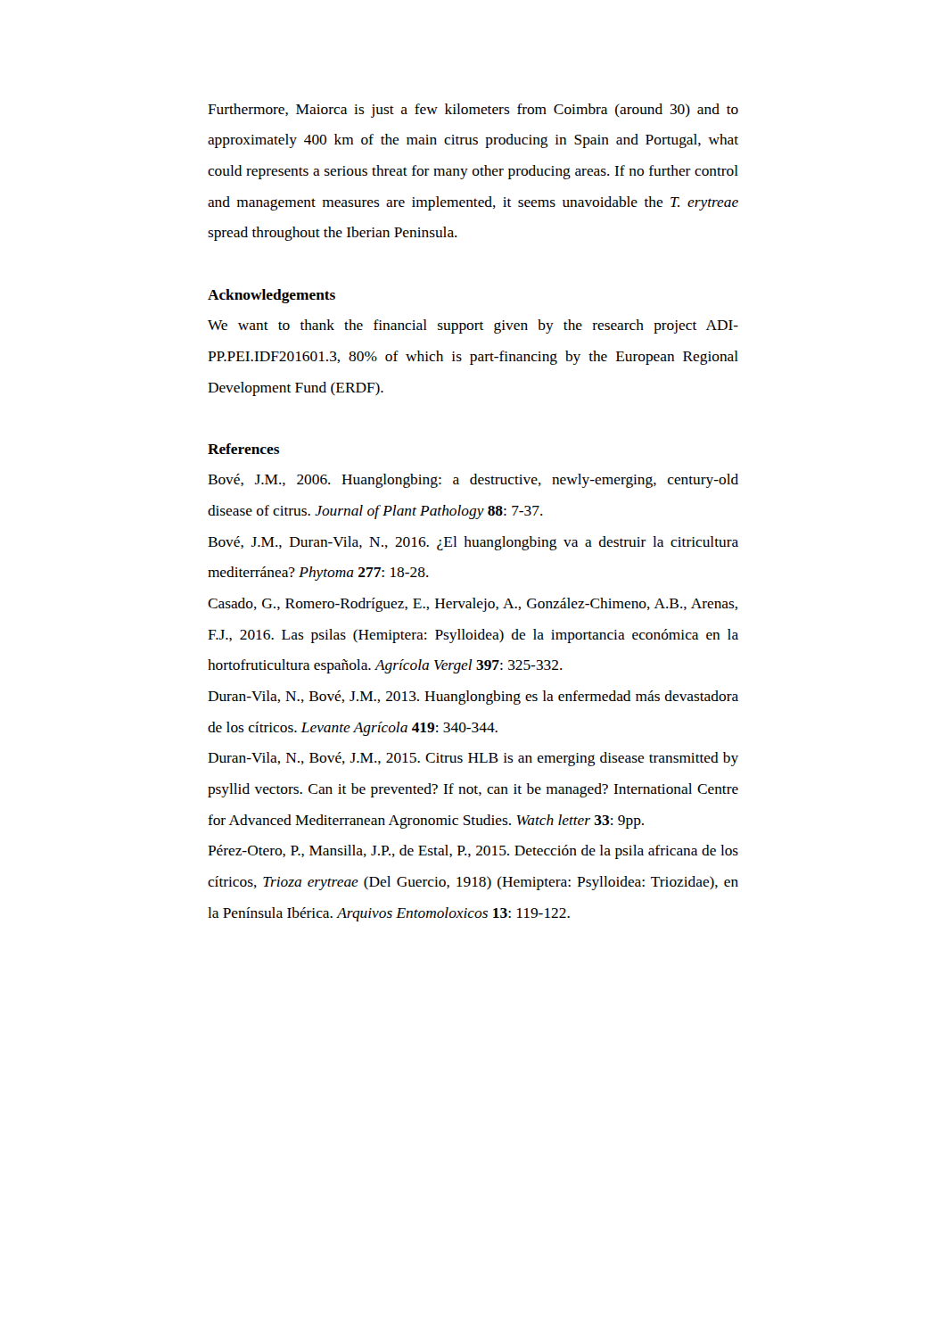Furthermore, Maiorca is just a few kilometers from Coimbra (around 30) and to approximately 400 km of the main citrus producing in Spain and Portugal, what could represents a serious threat for many other producing areas. If no further control and management measures are implemented, it seems unavoidable the T. erytreae spread throughout the Iberian Peninsula.
Acknowledgements
We want to thank the financial support given by the research project ADI-PP.PEI.IDF201601.3, 80% of which is part-financing by the European Regional Development Fund (ERDF).
References
Bové, J.M., 2006. Huanglongbing: a destructive, newly-emerging, century-old disease of citrus. Journal of Plant Pathology 88: 7-37.
Bové, J.M., Duran-Vila, N., 2016. ¿El huanglongbing va a destruir la citricultura mediterránea? Phytoma 277: 18-28.
Casado, G., Romero-Rodríguez, E., Hervalejo, A., González-Chimeno, A.B., Arenas, F.J., 2016. Las psilas (Hemiptera: Psylloidea) de la importancia económica en la hortofruticultura española. Agrícola Vergel 397: 325-332.
Duran-Vila, N., Bové, J.M., 2013. Huanglongbing es la enfermedad más devastadora de los cítricos. Levante Agrícola 419: 340-344.
Duran-Vila, N., Bové, J.M., 2015. Citrus HLB is an emerging disease transmitted by psyllid vectors. Can it be prevented? If not, can it be managed? International Centre for Advanced Mediterranean Agronomic Studies. Watch letter 33: 9pp.
Pérez-Otero, P., Mansilla, J.P., de Estal, P., 2015. Detección de la psila africana de los cítricos, Trioza erytreae (Del Guercio, 1918) (Hemiptera: Psylloidea: Triozidae), en la Península Ibérica. Arquivos Entomoloxicos 13: 119-122.